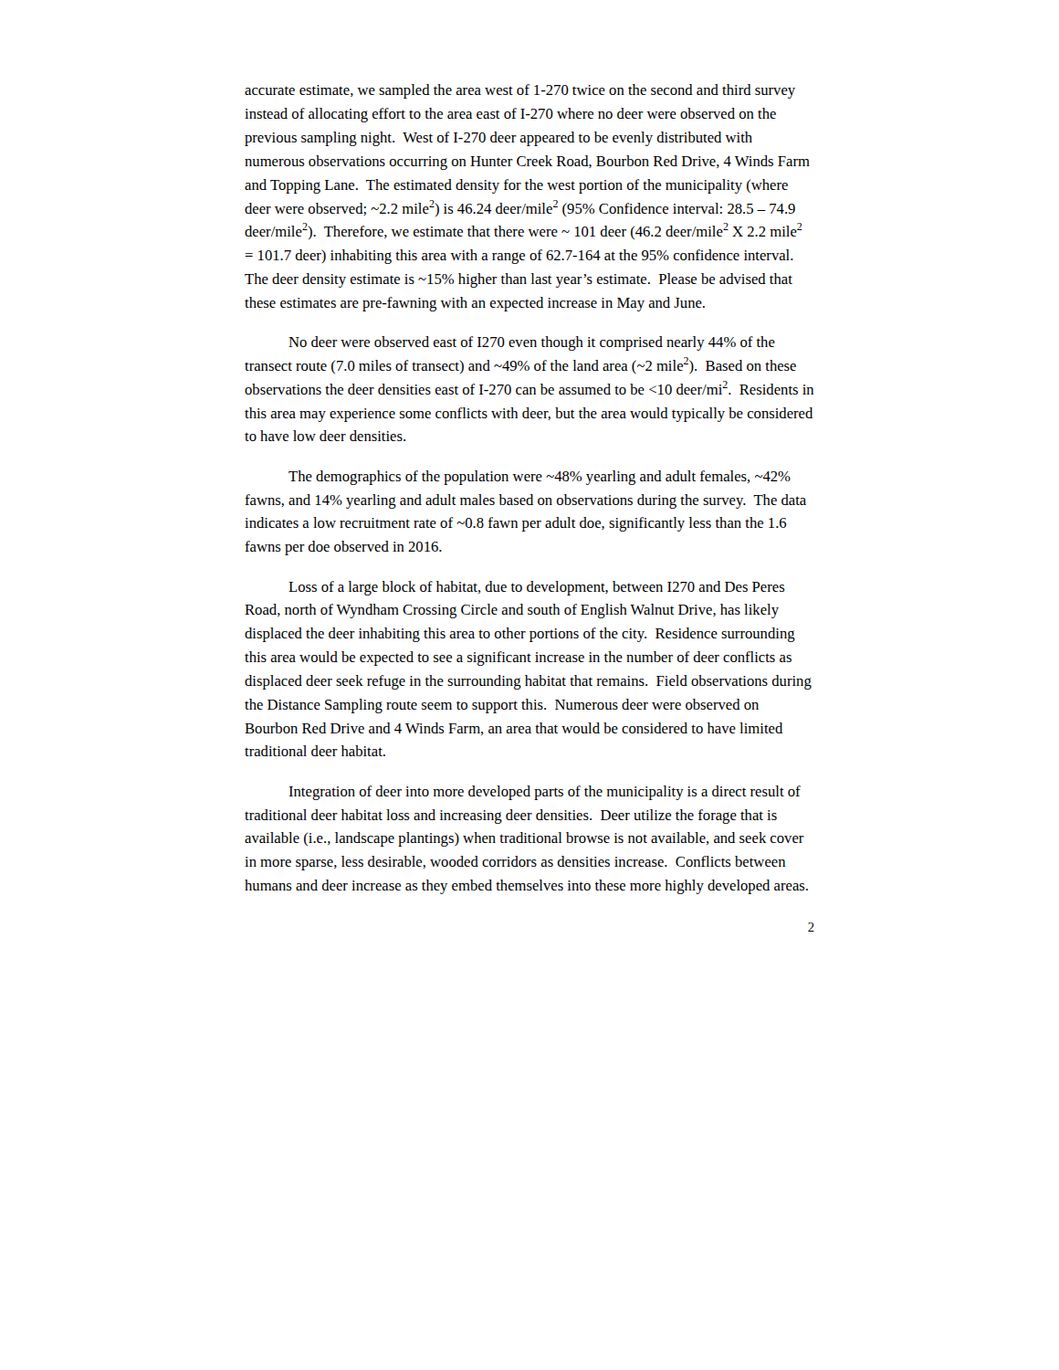accurate estimate, we sampled the area west of 1-270 twice on the second and third survey instead of allocating effort to the area east of I-270 where no deer were observed on the previous sampling night. West of I-270 deer appeared to be evenly distributed with numerous observations occurring on Hunter Creek Road, Bourbon Red Drive, 4 Winds Farm and Topping Lane. The estimated density for the west portion of the municipality (where deer were observed; ~2.2 mile2) is 46.24 deer/mile2 (95% Confidence interval: 28.5 – 74.9 deer/mile2). Therefore, we estimate that there were ~ 101 deer (46.2 deer/mile2 X 2.2 mile2 = 101.7 deer) inhabiting this area with a range of 62.7-164 at the 95% confidence interval. The deer density estimate is ~15% higher than last year’s estimate. Please be advised that these estimates are pre-fawning with an expected increase in May and June.
No deer were observed east of I270 even though it comprised nearly 44% of the transect route (7.0 miles of transect) and ~49% of the land area (~2 mile2). Based on these observations the deer densities east of I-270 can be assumed to be <10 deer/mi2. Residents in this area may experience some conflicts with deer, but the area would typically be considered to have low deer densities.
The demographics of the population were ~48% yearling and adult females, ~42% fawns, and 14% yearling and adult males based on observations during the survey. The data indicates a low recruitment rate of ~0.8 fawn per adult doe, significantly less than the 1.6 fawns per doe observed in 2016.
Loss of a large block of habitat, due to development, between I270 and Des Peres Road, north of Wyndham Crossing Circle and south of English Walnut Drive, has likely displaced the deer inhabiting this area to other portions of the city. Residence surrounding this area would be expected to see a significant increase in the number of deer conflicts as displaced deer seek refuge in the surrounding habitat that remains. Field observations during the Distance Sampling route seem to support this. Numerous deer were observed on Bourbon Red Drive and 4 Winds Farm, an area that would be considered to have limited traditional deer habitat.
Integration of deer into more developed parts of the municipality is a direct result of traditional deer habitat loss and increasing deer densities. Deer utilize the forage that is available (i.e., landscape plantings) when traditional browse is not available, and seek cover in more sparse, less desirable, wooded corridors as densities increase. Conflicts between humans and deer increase as they embed themselves into these more highly developed areas.
2